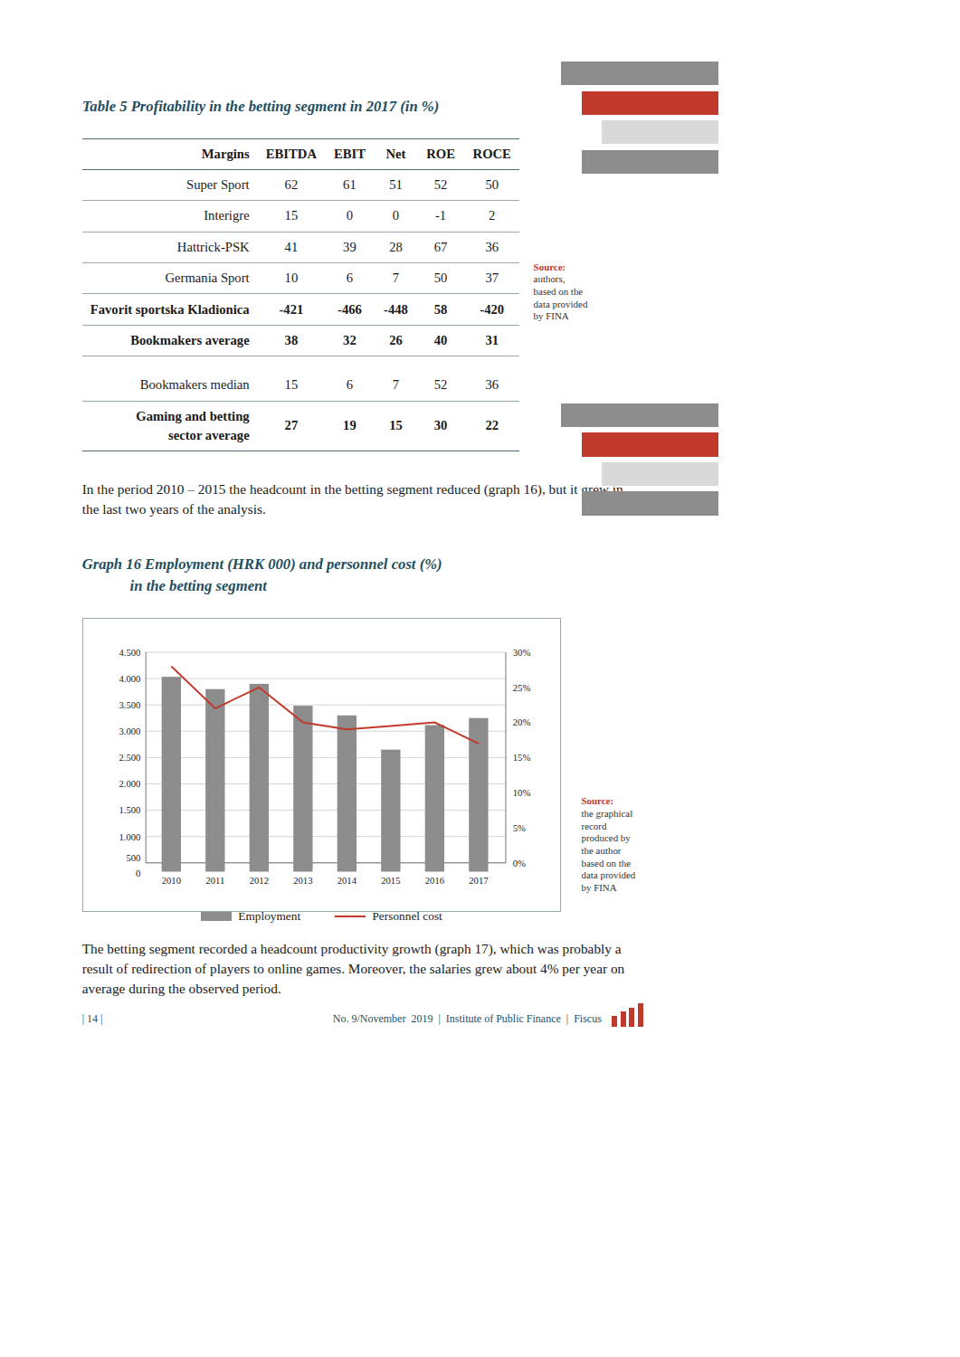Table 5 Profitability in the betting segment in 2017 (in %)
| Margins | EBITDA | EBIT | Net | ROE | ROCE |
| --- | --- | --- | --- | --- | --- |
| Super Sport | 62 | 61 | 51 | 52 | 50 |
| Interigre | 15 | 0 | 0 | -1 | 2 |
| Hattrick-PSK | 41 | 39 | 28 | 67 | 36 |
| Germania Sport | 10 | 6 | 7 | 50 | 37 |
| Favorit sportska Kladionica | -421 | -466 | -448 | 58 | -420 |
| Bookmakers average | 38 | 32 | 26 | 40 | 31 |
| Bookmakers median | 15 | 6 | 7 | 52 | 36 |
| Gaming and betting sector average | 27 | 19 | 15 | 30 | 22 |
Source:
authors,
based on the
data provided
by FINA
In the period 2010 – 2015 the headcount in the betting segment reduced (graph 16), but it grew in the last two years of the analysis.
Graph 16 Employment (HRK 000) and personnel cost (%) in the betting segment
4.500 4.000 3.500 3.000 2.500 2.000 1.500 1.000 500 0 30% 25% 20% 15% 10% 5% 0% 2010 2011 2012 2013 2014 2015 2016 2017
Employment Personnel cost
Source:
the graphical
record
produced by
the author
based on the
data provided
by FINA
The betting segment recorded a headcount productivity growth (graph 17), which was probably a result of redirection of players to online games. Moreover, the salaries grew about 4% per year on average during the observed period.
| 14 |
No. 9/November 2019 | Institute of Public Finance | Fiscus